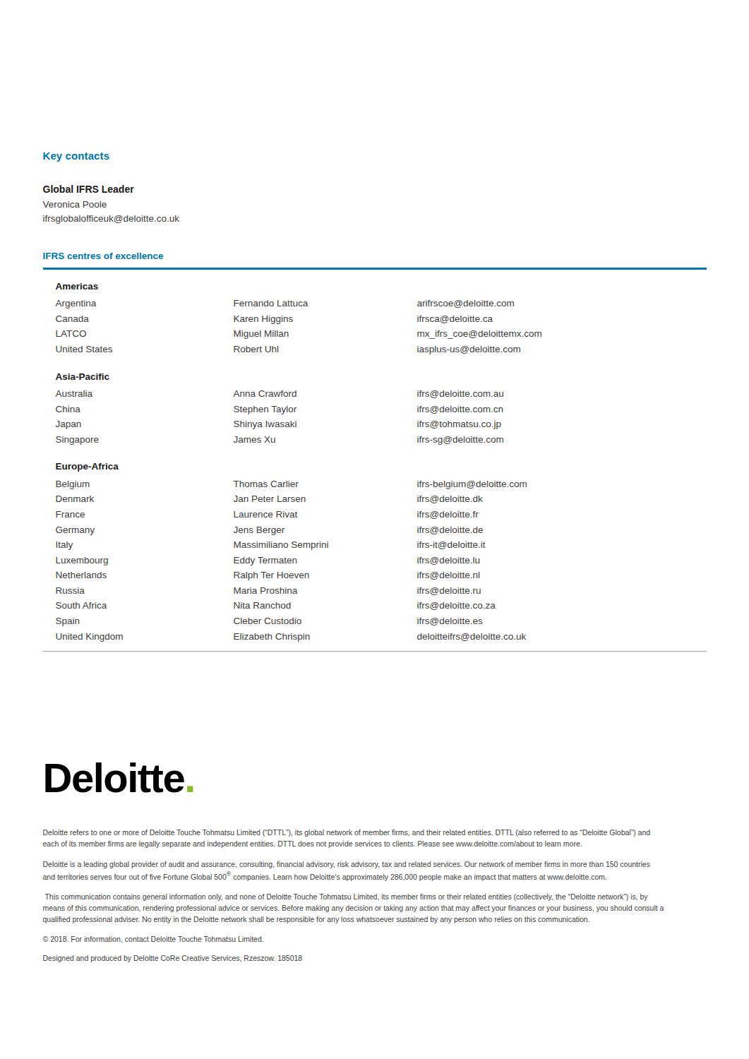Key contacts
Global IFRS Leader
Veronica Poole
ifrsglobalofficeuk@deloitte.co.uk
IFRS centres of excellence
| Americas | | |
| Argentina | Fernando Lattuca | arifrscoe@deloitte.com |
| Canada | Karen Higgins | ifrsca@deloitte.ca |
| LATCO | Miguel Millan | mx_ifrs_coe@deloittemx.com |
| United States | Robert Uhl | iasplus-us@deloitte.com |
| Asia-Pacific | | |
| Australia | Anna Crawford | ifrs@deloitte.com.au |
| China | Stephen Taylor | ifrs@deloitte.com.cn |
| Japan | Shinya Iwasaki | ifrs@tohmatsu.co.jp |
| Singapore | James Xu | ifrs-sg@deloitte.com |
| Europe-Africa | | |
| Belgium | Thomas Carlier | ifrs-belgium@deloitte.com |
| Denmark | Jan Peter Larsen | ifrs@deloitte.dk |
| France | Laurence Rivat | ifrs@deloitte.fr |
| Germany | Jens Berger | ifrs@deloitte.de |
| Italy | Massimiliano Semprini | ifrs-it@deloitte.it |
| Luxembourg | Eddy Termaten | ifrs@deloitte.lu |
| Netherlands | Ralph Ter Hoeven | ifrs@deloitte.nl |
| Russia | Maria Proshina | ifrs@deloitte.ru |
| South Africa | Nita Ranchod | ifrs@deloitte.co.za |
| Spain | Cleber Custodio | ifrs@deloitte.es |
| United Kingdom | Elizabeth Chrispin | deloitteifrs@deloitte.co.uk |
Deloitte.
Deloitte refers to one or more of Deloitte Touche Tohmatsu Limited (“DTTL”), its global network of member firms, and their related entities. DTTL (also referred to as “Deloitte Global”) and each of its member firms are legally separate and independent entities. DTTL does not provide services to clients. Please see www.deloitte.com/about to learn more.
Deloitte is a leading global provider of audit and assurance, consulting, financial advisory, risk advisory, tax and related services. Our network of member firms in more than 150 countries and territories serves four out of five Fortune Global 500® companies. Learn how Deloitte’s approximately 286,000 people make an impact that matters at www.deloitte.com.
This communication contains general information only, and none of Deloitte Touche Tohmatsu Limited, its member firms or their related entities (collectively, the “Deloitte network”) is, by means of this communication, rendering professional advice or services. Before making any decision or taking any action that may affect your finances or your business, you should consult a qualified professional adviser. No entity in the Deloitte network shall be responsible for any loss whatsoever sustained by any person who relies on this communication.
© 2018. For information, contact Deloitte Touche Tohmatsu Limited.
Designed and produced by Deloitte CoRe Creative Services, Rzeszow. 185018